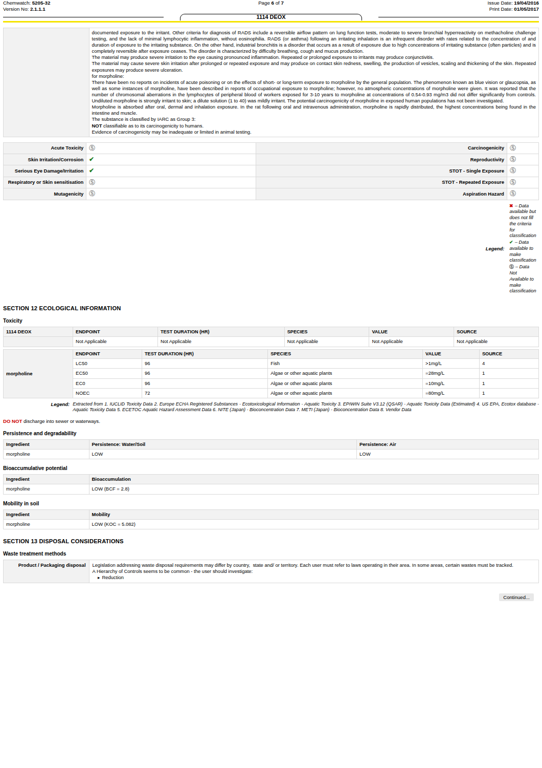Chemwatch: 5205-32
Version No: 2.1.1.1
Page 6 of 7
Issue Date: 19/04/2016
Print Date: 01/05/2017
1114 DEOX
| | documented exposure to the irritant. Other criteria for diagnosis of RADS include a reversible airflow pattern on lung function tests, moderate to severe bronchial hyperreactivity on methacholine challenge testing, and the lack of minimal lymphocytic inflammation, without eosinophilia. RADS (or asthma) following an irritating inhalation is an infrequent disorder with rates related to the concentration of and duration of exposure to the irritating substance. On the other hand, industrial bronchitis is a disorder that occurs as a result of exposure due to high concentrations of irritating substance (often particles) and is completely reversible after exposure ceases. The disorder is characterized by difficulty breathing, cough and mucus production. The material may produce severe irritation to the eye causing pronounced inflammation. Repeated or prolonged exposure to irritants may produce conjunctivitis. The material may cause severe skin irritation after prolonged or repeated exposure and may produce on contact skin redness, swelling, the production of vesicles, scaling and thickening of the skin. Repeated exposures may produce severe ulceration. for morpholine: There have been no reports on incidents of acute poisoning or on the effects of short- or long-term exposure to morpholine by the general population. The phenomenon known as blue vision or glaucopsia, as well as some instances of morpholine, have been described in reports of occupational exposure to morpholine; however, no atmospheric concentrations of morpholine were given. It was reported that the number of chromosomal aberrations in the lymphocytes of peripheral blood of workers exposed for 3-10 years to morpholine at concentrations of 0.54-0.93 mg/m3 did not differ significantly from controls. Undiluted morpholine is strongly irritant to skin; a dilute solution (1 to 40) was mildly irritant. The potential carcinogenicity of morpholine in exposed human populations has not been investigated. Morpholine is absorbed after oral, dermal and inhalation exposure. In the rat following oral and intravenous administration, morpholine is rapidly distributed, the highest concentrations being found in the intestine and muscle. The substance is classified by IARC as Group 3: NOT classifiable as to its carcinogenicity to humans. Evidence of carcinogenicity may be inadequate or limited in animal testing. |
| Acute Toxicity | Ⓢ | Carcinogenicity | Ⓢ |
| Skin Irritation/Corrosion | ✔ | Reproductivity | Ⓢ |
| Serious Eye Damage/Irritation | ✔ | STOT - Single Exposure | Ⓢ |
| Respiratory or Skin sensitisation | Ⓢ | STOT - Repeated Exposure | Ⓢ |
| Mutagenicity | Ⓢ | Aspiration Hazard | Ⓢ |
| | Legend: | ✖ – Data available but does not fill the criteria for classification ✔ – Data available to make classification Ⓢ – Data Not Available to make classification |
SECTION 12 ECOLOGICAL INFORMATION
Toxicity
| 1114 DEOX | ENDPOINT | TEST DURATION (HR) | SPECIES | VALUE | SOURCE |
| | Not Applicable | Not Applicable | Not Applicable | Not Applicable | Not Applicable |
| morpholine | ENDPOINT | TEST DURATION (HR) | SPECIES | VALUE | SOURCE |
| LC50 | 96 | Fish | >1mg/L | 4 |
| EC50 | 96 | Algae or other aquatic plants | =28mg/L | 1 |
| EC0 | 96 | Algae or other aquatic plants | =10mg/L | 1 |
| NOEC | 72 | Algae or other aquatic plants | =80mg/L | 1 |
| Legend: | Extracted from 1. IUCLID Toxicity Data 2. Europe ECHA Registered Substances - Ecotoxicological Information - Aquatic Toxicity 3. EPIWIN Suite V3.12 (QSAR) - Aquatic Toxicity Data (Estimated) 4. US EPA, Ecotox database - Aquatic Toxicity Data 5. ECETOC Aquatic Hazard Assessment Data 6. NITE (Japan) - Bioconcentration Data 7. METI (Japan) - Bioconcentration Data 8. Vendor Data |
DO NOT discharge into sewer or waterways.
Persistence and degradability
| Ingredient | Persistence: Water/Soil | Persistence: Air |
| --- | --- | --- |
| morpholine | LOW | LOW |
Bioaccumulative potential
| Ingredient | Bioaccumulation |
| --- | --- |
| morpholine | LOW (BCF = 2.8) |
Mobility in soil
| Ingredient | Mobility |
| --- | --- |
| morpholine | LOW (KOC = 5.082) |
SECTION 13 DISPOSAL CONSIDERATIONS
Waste treatment methods
| Product / Packaging disposal | Legislation addressing waste disposal requirements may differ by country, state and/ or territory. Each user must refer to laws operating in their area. In some areas, certain wastes must be tracked. A Hierarchy of Controls seems to be common - the user should investigate: Reduction |
Continued...